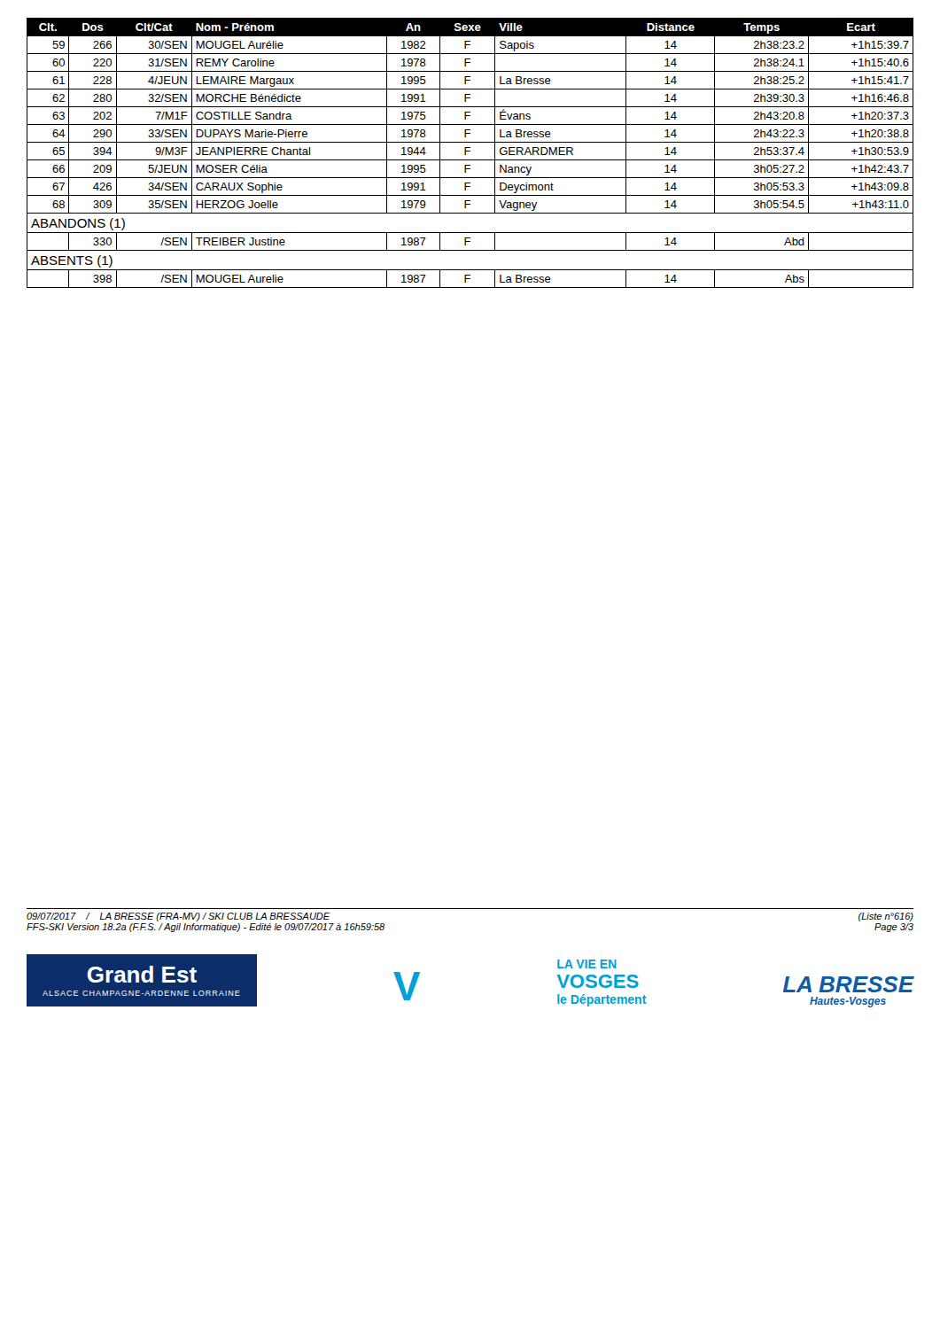| Clt. | Dos | Clt/Cat | Nom - Prénom | An | Sexe | Ville | Distance | Temps | Ecart |
| --- | --- | --- | --- | --- | --- | --- | --- | --- | --- |
| 59 | 266 | 30/SEN | MOUGEL Aurélie | 1982 | F | Sapois | 14 | 2h38:23.2 | +1h15:39.7 |
| 60 | 220 | 31/SEN | REMY Caroline | 1978 | F | | 14 | 2h38:24.1 | +1h15:40.6 |
| 61 | 228 | 4/JEUN | LEMAIRE Margaux | 1995 | F | La Bresse | 14 | 2h38:25.2 | +1h15:41.7 |
| 62 | 280 | 32/SEN | MORCHE Bénédicte | 1991 | F | | 14 | 2h39:30.3 | +1h16:46.8 |
| 63 | 202 | 7/M1F | COSTILLE Sandra | 1975 | F | Évans | 14 | 2h43:20.8 | +1h20:37.3 |
| 64 | 290 | 33/SEN | DUPAYS Marie-Pierre | 1978 | F | La Bresse | 14 | 2h43:22.3 | +1h20:38.8 |
| 65 | 394 | 9/M3F | JEANPIERRE Chantal | 1944 | F | GERARDMER | 14 | 2h53:37.4 | +1h30:53.9 |
| 66 | 209 | 5/JEUN | MOSER Célia | 1995 | F | Nancy | 14 | 3h05:27.2 | +1h42:43.7 |
| 67 | 426 | 34/SEN | CARAUX Sophie | 1991 | F | Deycimont | 14 | 3h05:53.3 | +1h43:09.8 |
| 68 | 309 | 35/SEN | HERZOG Joelle | 1979 | F | Vagney | 14 | 3h05:54.5 | +1h43:11.0 |
| ABANDONS (1) |
| | 330 | /SEN | TREIBER Justine | 1987 | F | | 14 | Abd | |
| ABSENTS (1) |
| | 398 | /SEN | MOUGEL Aurelie | 1987 | F | La Bresse | 14 | Abs | |
09/07/2017 / LA BRESSE (FRA-MV) / SKI CLUB LA BRESSAUDE (Liste n°616)
FFS-SKI Version 18.2a (F.F.S. / Agil Informatique) - Edité le 09/07/2017 à 16h59:58 Page 3/3
Grand EstALSACE CHAMPAGNE-ARDENNE LORRAINE
V
LA VIE EN
VOSGES
le Département
LA BRESSEHautes-Vosges